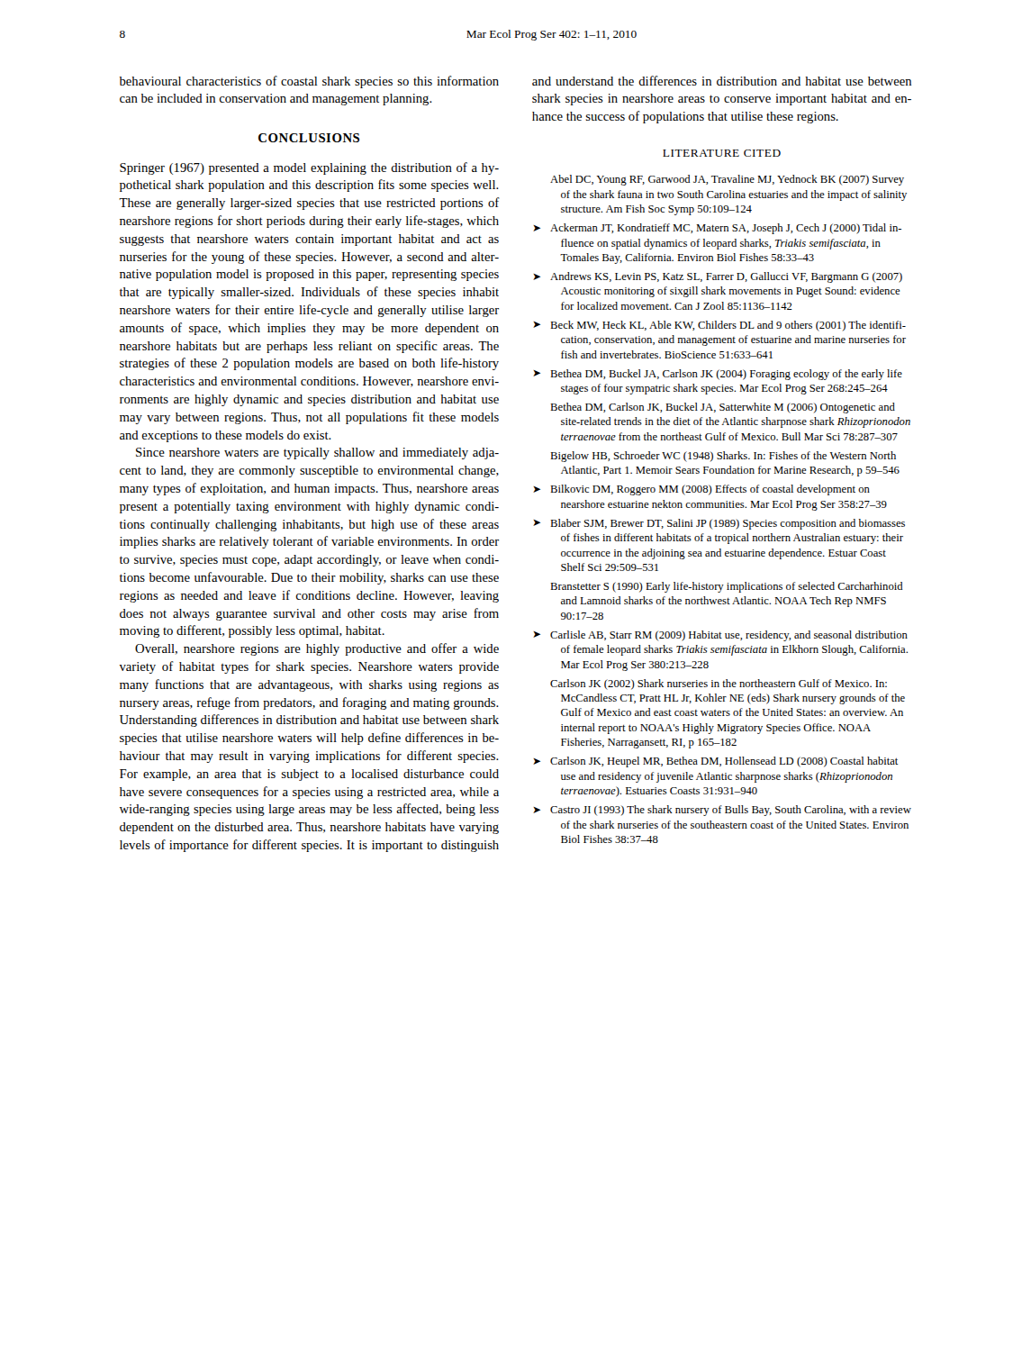8
Mar Ecol Prog Ser 402: 1–11, 2010
behavioural characteristics of coastal shark species so this information can be included in conservation and management planning.
Conclusions
Springer (1967) presented a model explaining the distribution of a hypothetical shark population and this description fits some species well. These are generally larger-sized species that use restricted portions of nearshore regions for short periods during their early life-stages, which suggests that nearshore waters contain important habitat and act as nurseries for the young of these species. However, a second and alternative population model is proposed in this paper, representing species that are typically smaller-sized. Individuals of these species inhabit nearshore waters for their entire life-cycle and generally utilise larger amounts of space, which implies they may be more dependent on nearshore habitats but are perhaps less reliant on specific areas. The strategies of these 2 population models are based on both life-history characteristics and environmental conditions. However, nearshore environments are highly dynamic and species distribution and habitat use may vary between regions. Thus, not all populations fit these models and exceptions to these models do exist.
Since nearshore waters are typically shallow and immediately adjacent to land, they are commonly susceptible to environmental change, many types of exploitation, and human impacts. Thus, nearshore areas present a potentially taxing environment with highly dynamic conditions continually challenging inhabitants, but high use of these areas implies sharks are relatively tolerant of variable environments. In order to survive, species must cope, adapt accordingly, or leave when conditions become unfavourable. Due to their mobility, sharks can use these regions as needed and leave if conditions decline. However, leaving does not always guarantee survival and other costs may arise from moving to different, possibly less optimal, habitat.
Overall, nearshore regions are highly productive and offer a wide variety of habitat types for shark species. Nearshore waters provide many functions that are advantageous, with sharks using regions as nursery areas, refuge from predators, and foraging and mating grounds. Understanding differences in distribution and habitat use between shark species that utilise nearshore waters will help define differences in behaviour that may result in varying implications for different species. For example, an area that is subject to a localised disturbance could have severe consequences for a species using a restricted area, while a wide-ranging species using large areas may be less affected, being less dependent on the disturbed area. Thus, nearshore habitats have varying levels of importance for different species. It is important to distinguish and understand the differences in distribution and habitat use between shark species in nearshore areas to conserve important habitat and enhance the success of populations that utilise these regions.
Literature Cited
Abel DC, Young RF, Garwood JA, Travaline MJ, Yednock BK (2007) Survey of the shark fauna in two South Carolina estuaries and the impact of salinity structure. Am Fish Soc Symp 50:109–124
➤Ackerman JT, Kondratieff MC, Matern SA, Joseph J, Cech J (2000) Tidal influence on spatial dynamics of leopard sharks, Triakis semifasciata, in Tomales Bay, California. Environ Biol Fishes 58:33–43
➤Andrews KS, Levin PS, Katz SL, Farrer D, Gallucci VF, Bargmann G (2007) Acoustic monitoring of sixgill shark movements in Puget Sound: evidence for localized movement. Can J Zool 85:1136–1142
➤Beck MW, Heck KL, Able KW, Childers DL and 9 others (2001) The identification, conservation, and management of estuarine and marine nurseries for fish and invertebrates. BioScience 51:633–641
➤Bethea DM, Buckel JA, Carlson JK (2004) Foraging ecology of the early life stages of four sympatric shark species. Mar Ecol Prog Ser 268:245–264
Bethea DM, Carlson JK, Buckel JA, Satterwhite M (2006) Ontogenetic and site-related trends in the diet of the Atlantic sharpnose shark Rhizoprionodon terraenovae from the northeast Gulf of Mexico. Bull Mar Sci 78:287–307
Bigelow HB, Schroeder WC (1948) Sharks. In: Fishes of the Western North Atlantic, Part 1. Memoir Sears Foundation for Marine Research, p 59–546
➤Bilkovic DM, Roggero MM (2008) Effects of coastal development on nearshore estuarine nekton communities. Mar Ecol Prog Ser 358:27–39
➤Blaber SJM, Brewer DT, Salini JP (1989) Species composition and biomasses of fishes in different habitats of a tropical northern Australian estuary: their occurrence in the adjoining sea and estuarine dependence. Estuar Coast Shelf Sci 29:509–531
Branstetter S (1990) Early life-history implications of selected Carcharhinoid and Lamnoid sharks of the northwest Atlantic. NOAA Tech Rep NMFS 90:17–28
➤Carlisle AB, Starr RM (2009) Habitat use, residency, and seasonal distribution of female leopard sharks Triakis semifasciata in Elkhorn Slough, California. Mar Ecol Prog Ser 380:213–228
Carlson JK (2002) Shark nurseries in the northeastern Gulf of Mexico. In: McCandless CT, Pratt HL Jr, Kohler NE (eds) Shark nursery grounds of the Gulf of Mexico and east coast waters of the United States: an overview. An internal report to NOAA's Highly Migratory Species Office. NOAA Fisheries, Narragansett, RI, p 165–182
➤Carlson JK, Heupel MR, Bethea DM, Hollensead LD (2008) Coastal habitat use and residency of juvenile Atlantic sharpnose sharks (Rhizoprionodon terraenovae). Estuaries Coasts 31:931–940
➤Castro JI (1993) The shark nursery of Bulls Bay, South Carolina, with a review of the shark nurseries of the southeastern coast of the United States. Environ Biol Fishes 38:37–48